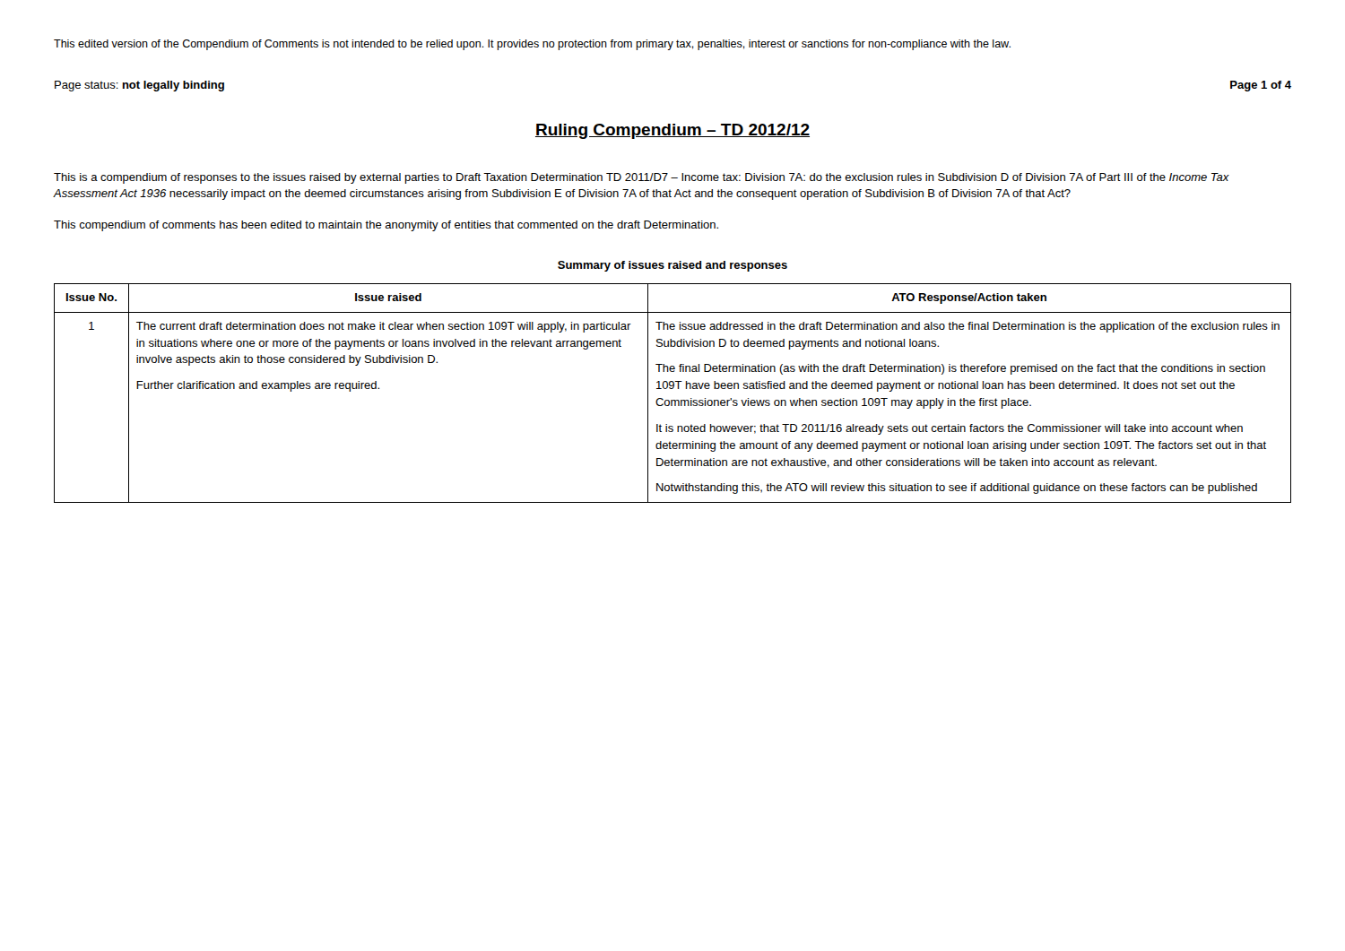This edited version of the Compendium of Comments is not intended to be relied upon. It provides no protection from primary tax, penalties, interest or sanctions for non-compliance with the law.
Page status: not legally binding
Page 1 of 4
Ruling Compendium – TD 2012/12
This is a compendium of responses to the issues raised by external parties to Draft Taxation Determination TD 2011/D7 – Income tax: Division 7A: do the exclusion rules in Subdivision D of Division 7A of Part III of the Income Tax Assessment Act 1936 necessarily impact on the deemed circumstances arising from Subdivision E of Division 7A of that Act and the consequent operation of Subdivision B of Division 7A of that Act?
This compendium of comments has been edited to maintain the anonymity of entities that commented on the draft Determination.
Summary of issues raised and responses
| Issue No. | Issue raised | ATO Response/Action taken |
| --- | --- | --- |
| 1 | The current draft determination does not make it clear when section 109T will apply, in particular in situations where one or more of the payments or loans involved in the relevant arrangement involve aspects akin to those considered by Subdivision D. Further clarification and examples are required. | The issue addressed in the draft Determination and also the final Determination is the application of the exclusion rules in Subdivision D to deemed payments and notional loans. The final Determination (as with the draft Determination) is therefore premised on the fact that the conditions in section 109T have been satisfied and the deemed payment or notional loan has been determined. It does not set out the Commissioner's views on when section 109T may apply in the first place. It is noted however; that TD 2011/16 already sets out certain factors the Commissioner will take into account when determining the amount of any deemed payment or notional loan arising under section 109T. The factors set out in that Determination are not exhaustive, and other considerations will be taken into account as relevant. Notwithstanding this, the ATO will review this situation to see if additional guidance on these factors can be published |